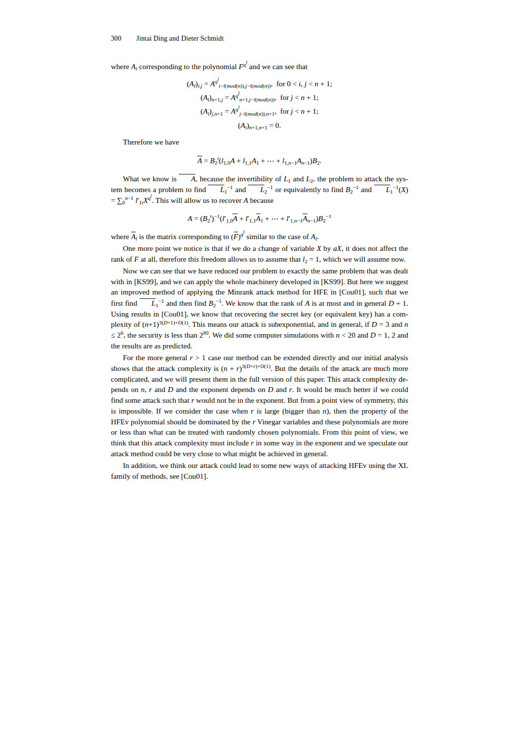300 Jintai Ding and Dieter Schmidt
where Al corresponding to the polynomial Fql and we can see that
(Al)i,j = Aqli−l(mod(n)),j−l(mod(n)), for 0 < i, j < n + 1;
(Al)n+1,j = Aqln+1,j−l(mod(n)), for j < n + 1;
(Al)j,n+1 = Aqlj−l(mod(n)),n+1, for j < n + 1;
(Al)n+1,n+1 = 0.
Therefore we have
A = B2t(l1,0A + l1,1A1 + ⋯ + l1,n−1An−1)B2.
What we know is A, because the invertibility of L1 and L2, the problem to attack the system becomes a problem to find L1−1 and L2−1 or equivalently to find B2−1 and L1−1(X) = ∑0n−1 l′1iXqi. This will allow us to recover A because
A = (B2t)−1(l′1,0A + l′1,1A1 + ⋯ + l′1,n−1An−1)B2−1
where Al is the matrix corresponding to (F)ql similar to the case of Al.
One more point we notice is that if we do a change of variable X by aX, it does not affect the rank of F at all, therefore this freedom allows us to assume that l2 = 1, which we will assume now.
Now we can see that we have reduced our problem to exactly the same problem that was dealt with in [KS99], and we can apply the whole machinery developed in [KS99]. But here we suggest an improved method of applying the Minrank attack method for HFE in [Cou01], such that we first find L1−1 and then find B2−1. We know that the rank of A is at most and in general D + 1. Using results in [Cou01], we know that recovering the secret key (or equivalent key) has a complexity of (n+1)3(D+1)+O(1). This means our attack is subexponential, and in general, if D = 3 and n ≤ 26, the security is less than 280. We did some computer simulations with n < 20 and D = 1, 2 and the results are as predicted.
For the more general r > 1 case our method can be extended directly and our initial analysis shows that the attack complexity is (n + r)3(D+r)+O(1). But the details of the attack are much more complicated, and we will present them in the full version of this paper. This attack complexity depends on n, r and D and the exponent depends on D and r. It would be much better if we could find some attack such that r would not be in the exponent. But from a point view of symmetry, this is impossible. If we consider the case when r is large (bigger than n), then the property of the HFEv polynomial should be dominated by the r Vinegar variables and these polynomials are more or less than what can be treated with randomly chosen polynomials. From this point of view, we think that this attack complexity must include r in some way in the exponent and we speculate our attack method could be very close to what might be achieved in general.
In addition, we think our attack could lead to some new ways of attacking HFEv using the XL family of methods, see [Cou01].